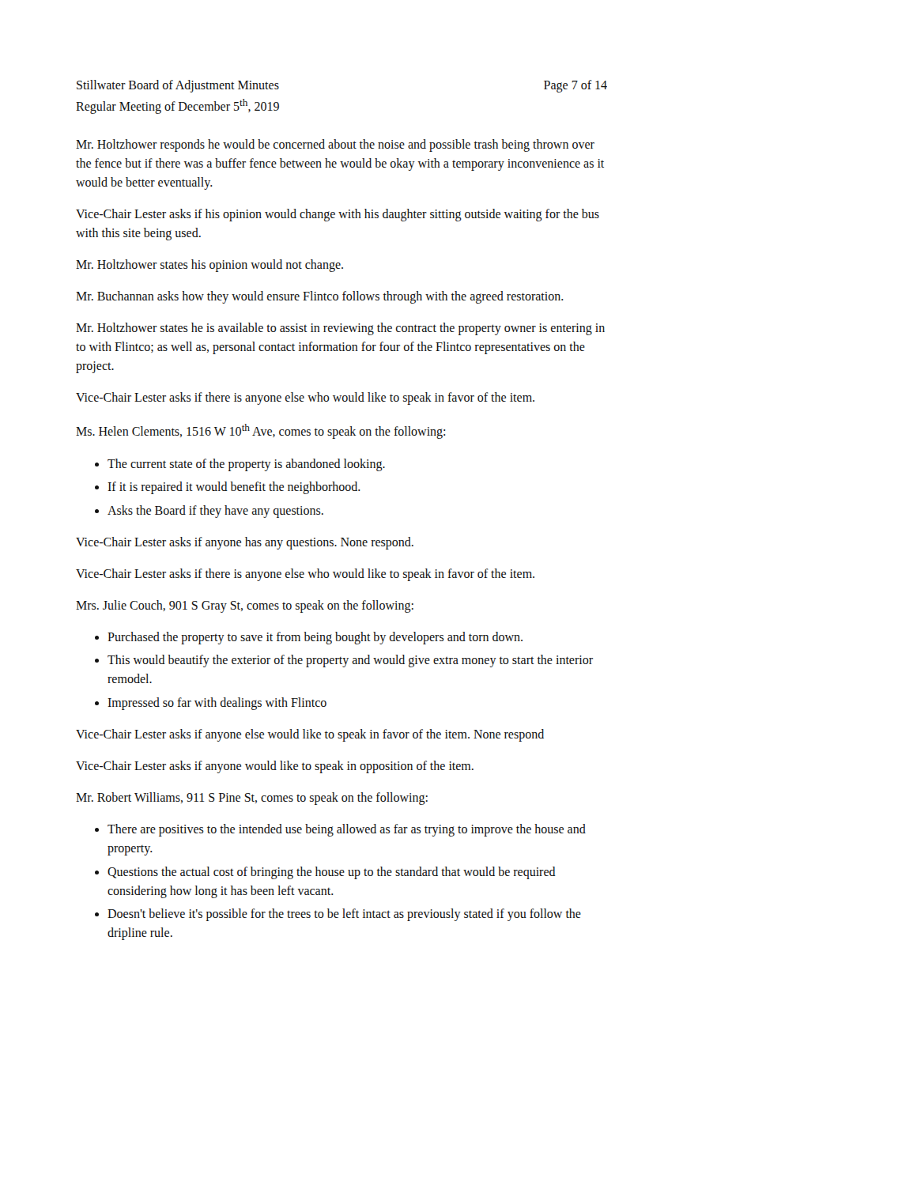Stillwater Board of Adjustment Minutes
Regular Meeting of December 5th, 2019
Page 7 of 14
Mr. Holtzhower responds he would be concerned about the noise and possible trash being thrown over the fence but if there was a buffer fence between he would be okay with a temporary inconvenience as it would be better eventually.
Vice-Chair Lester asks if his opinion would change with his daughter sitting outside waiting for the bus with this site being used.
Mr. Holtzhower states his opinion would not change.
Mr. Buchannan asks how they would ensure Flintco follows through with the agreed restoration.
Mr. Holtzhower states he is available to assist in reviewing the contract the property owner is entering in to with Flintco; as well as, personal contact information for four of the Flintco representatives on the project.
Vice-Chair Lester asks if there is anyone else who would like to speak in favor of the item.
Ms. Helen Clements, 1516 W 10th Ave, comes to speak on the following:
The current state of the property is abandoned looking.
If it is repaired it would benefit the neighborhood.
Asks the Board if they have any questions.
Vice-Chair Lester asks if anyone has any questions. None respond.
Vice-Chair Lester asks if there is anyone else who would like to speak in favor of the item.
Mrs. Julie Couch, 901 S Gray St, comes to speak on the following:
Purchased the property to save it from being bought by developers and torn down.
This would beautify the exterior of the property and would give extra money to start the interior remodel.
Impressed so far with dealings with Flintco
Vice-Chair Lester asks if anyone else would like to speak in favor of the item. None respond
Vice-Chair Lester asks if anyone would like to speak in opposition of the item.
Mr. Robert Williams, 911 S Pine St, comes to speak on the following:
There are positives to the intended use being allowed as far as trying to improve the house and property.
Questions the actual cost of bringing the house up to the standard that would be required considering how long it has been left vacant.
Doesn't believe it's possible for the trees to be left intact as previously stated if you follow the dripline rule.